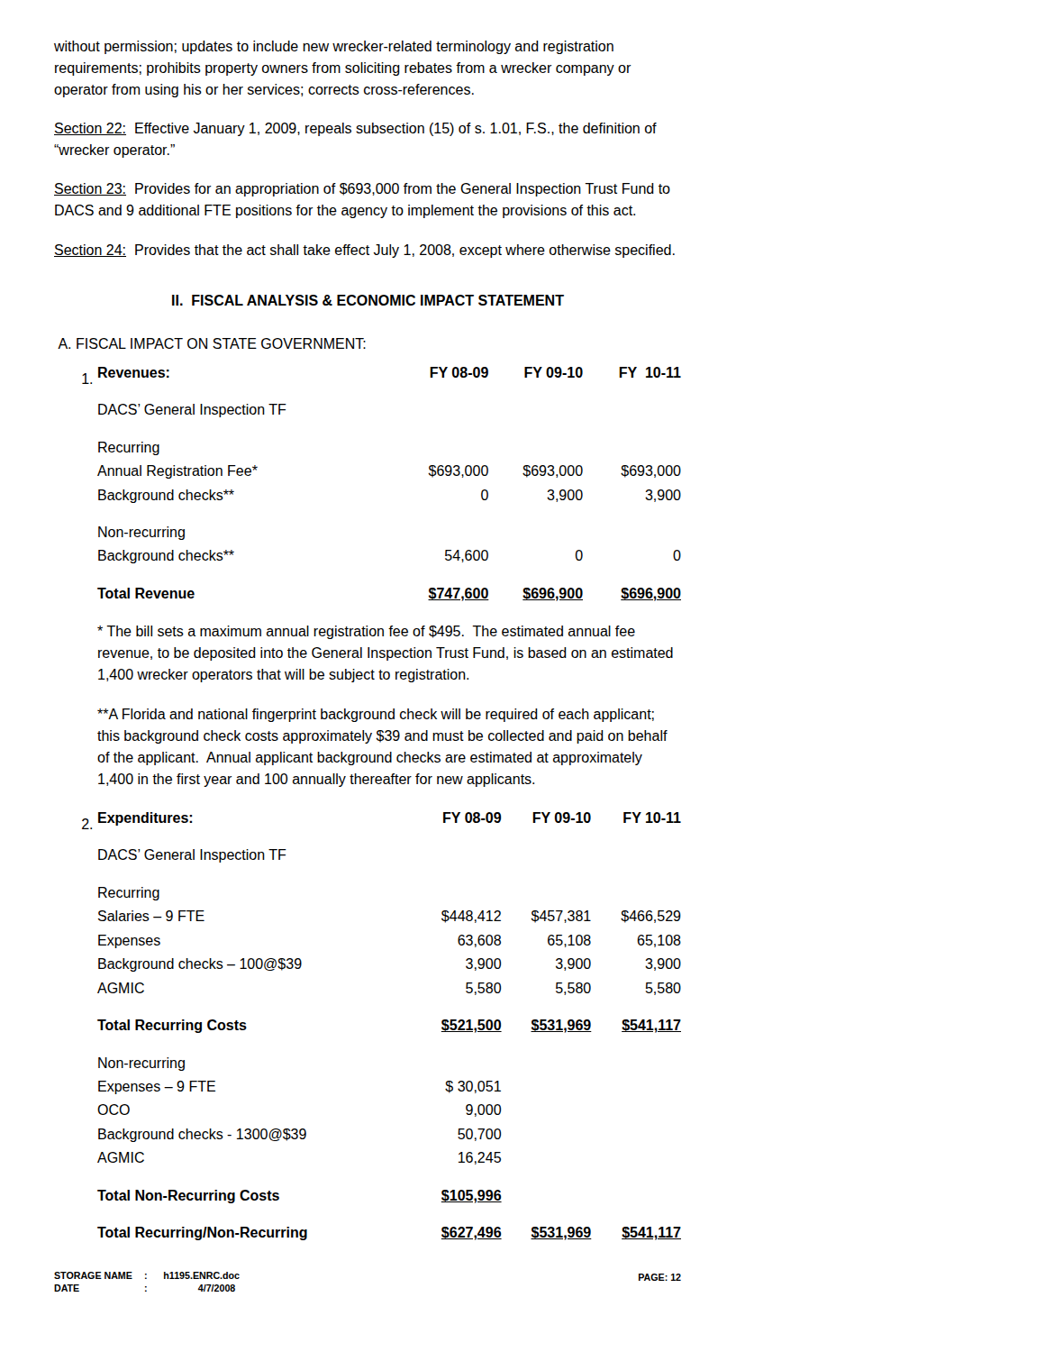without permission; updates to include new wrecker-related terminology and registration requirements; prohibits property owners from soliciting rebates from a wrecker company or operator from using his or her services; corrects cross-references.
Section 22: Effective January 1, 2009, repeals subsection (15) of s. 1.01, F.S., the definition of “wrecker operator.”
Section 23: Provides for an appropriation of $693,000 from the General Inspection Trust Fund to DACS and 9 additional FTE positions for the agency to implement the provisions of this act.
Section 24: Provides that the act shall take effect July 1, 2008, except where otherwise specified.
II. FISCAL ANALYSIS & ECONOMIC IMPACT STATEMENT
FISCAL IMPACT ON STATE GOVERNMENT:
| Revenues: | FY 08-09 | FY 09-10 | FY 10-11 |
| DACS’ General Inspection TF | | | |
| Recurring | | | |
| Annual Registration Fee* | $693,000 | $693,000 | $693,000 |
| Background checks** | 0 | 3,900 | 3,900 |
| Non-recurring | | | |
| Background checks** | 54,600 | 0 | 0 |
| Total Revenue | $747,600 | $696,900 | $696,900 |
* The bill sets a maximum annual registration fee of $495. The estimated annual fee revenue, to be deposited into the General Inspection Trust Fund, is based on an estimated 1,400 wrecker operators that will be subject to registration.
**A Florida and national fingerprint background check will be required of each applicant; this background check costs approximately $39 and must be collected and paid on behalf of the applicant. Annual applicant background checks are estimated at approximately 1,400 in the first year and 100 annually thereafter for new applicants.
| Expenditures: | FY 08-09 | FY 09-10 | FY 10-11 |
| DACS’ General Inspection TF | | | |
| Recurring | | | |
| Salaries – 9 FTE | $448,412 | $457,381 | $466,529 |
| Expenses | 63,608 | 65,108 | 65,108 |
| Background checks – 100@$39 | 3,900 | 3,900 | 3,900 |
| AGMIC | 5,580 | 5,580 | 5,580 |
| Total Recurring Costs | $521,500 | $531,969 | $541,117 |
| Non-recurring | | | |
| Expenses – 9 FTE | $ 30,051 | | |
| OCO | 9,000 | | |
| Background checks - 1300@$39 | 50,700 | | |
| AGMIC | 16,245 | | |
| Total Non-Recurring Costs | $105,996 | | |
| Total Recurring/Non-Recurring | $627,496 | $531,969 | $541,117 |
STORAGE NAME: h1195.ENRC.doc
DATE: 4/7/2008
PAGE: 12